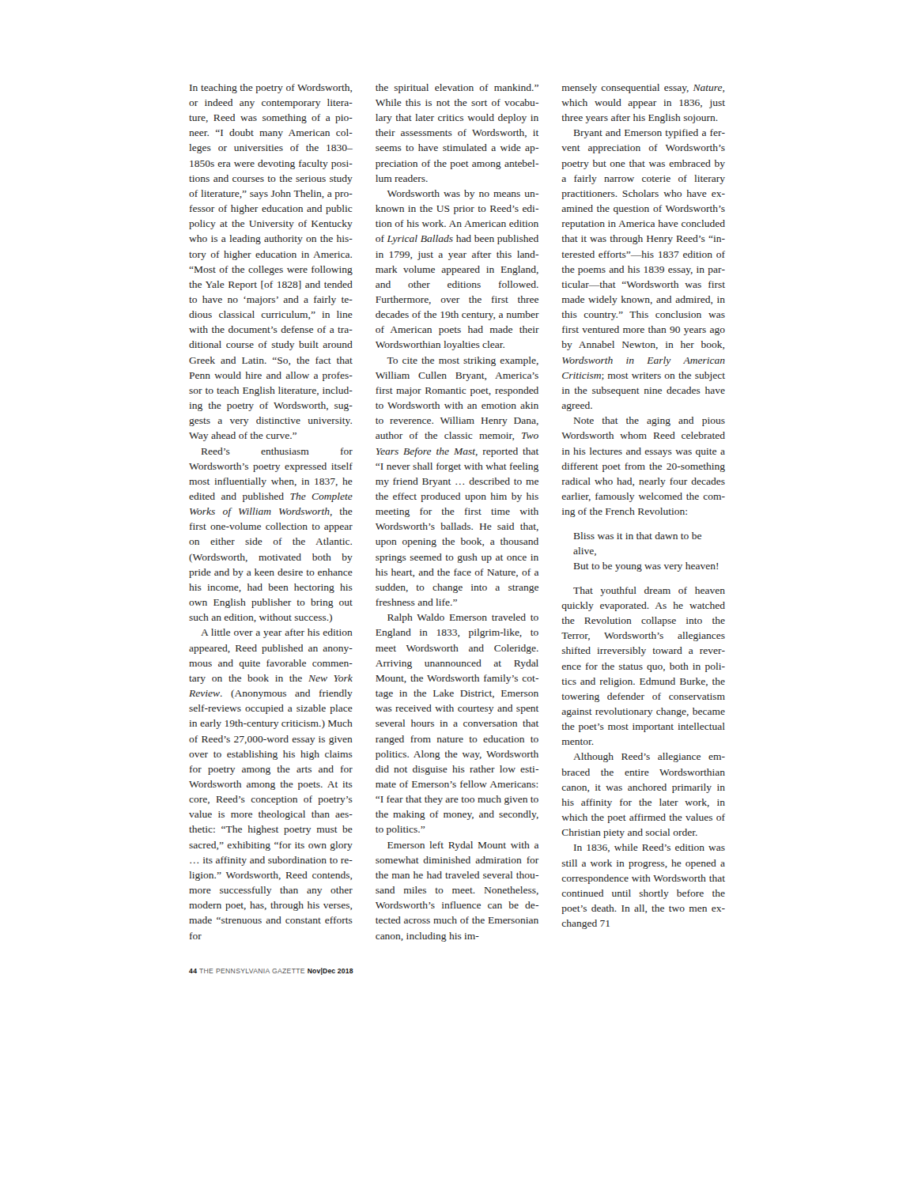In teaching the poetry of Wordsworth, or indeed any contemporary literature, Reed was something of a pioneer. “I doubt many American colleges or universities of the 1830–1850s era were devoting faculty positions and courses to the serious study of literature,” says John Thelin, a professor of higher education and public policy at the University of Kentucky who is a leading authority on the history of higher education in America. “Most of the colleges were following the Yale Report [of 1828] and tended to have no ‘majors’ and a fairly tedious classical curriculum,” in line with the document’s defense of a traditional course of study built around Greek and Latin. “So, the fact that Penn would hire and allow a professor to teach English literature, including the poetry of Wordsworth, suggests a very distinctive university. Way ahead of the curve.”
Reed’s enthusiasm for Wordsworth’s poetry expressed itself most influentially when, in 1837, he edited and published The Complete Works of William Wordsworth, the first one-volume collection to appear on either side of the Atlantic. (Wordsworth, motivated both by pride and by a keen desire to enhance his income, had been hectoring his own English publisher to bring out such an edition, without success.)
A little over a year after his edition appeared, Reed published an anonymous and quite favorable commentary on the book in the New York Review. (Anonymous and friendly self-reviews occupied a sizable place in early 19th-century criticism.) Much of Reed’s 27,000-word essay is given over to establishing his high claims for poetry among the arts and for Wordsworth among the poets. At its core, Reed’s conception of poetry’s value is more theological than aesthetic: “The highest poetry must be sacred,” exhibiting “for its own glory … its affinity and subordination to religion.” Wordsworth, Reed contends, more successfully than any other modern poet, has, through his verses, made “strenuous and constant efforts for
the spiritual elevation of mankind.” While this is not the sort of vocabulary that later critics would deploy in their assessments of Wordsworth, it seems to have stimulated a wide appreciation of the poet among antebellum readers.
Wordsworth was by no means unknown in the US prior to Reed’s edition of his work. An American edition of Lyrical Ballads had been published in 1799, just a year after this landmark volume appeared in England, and other editions followed. Furthermore, over the first three decades of the 19th century, a number of American poets had made their Wordsworthian loyalties clear.
To cite the most striking example, William Cullen Bryant, America’s first major Romantic poet, responded to Wordsworth with an emotion akin to reverence. William Henry Dana, author of the classic memoir, Two Years Before the Mast, reported that “I never shall forget with what feeling my friend Bryant … described to me the effect produced upon him by his meeting for the first time with Wordsworth’s ballads. He said that, upon opening the book, a thousand springs seemed to gush up at once in his heart, and the face of Nature, of a sudden, to change into a strange freshness and life.”
Ralph Waldo Emerson traveled to England in 1833, pilgrim-like, to meet Wordsworth and Coleridge. Arriving unannounced at Rydal Mount, the Wordsworth family’s cottage in the Lake District, Emerson was received with courtesy and spent several hours in a conversation that ranged from nature to education to politics. Along the way, Wordsworth did not disguise his rather low estimate of Emerson’s fellow Americans: “I fear that they are too much given to the making of money, and secondly, to politics.”
Emerson left Rydal Mount with a somewhat diminished admiration for the man he had traveled several thousand miles to meet. Nonetheless, Wordsworth’s influence can be detected across much of the Emersonian canon, including his im-
mensely consequential essay, Nature, which would appear in 1836, just three years after his English sojourn.
Bryant and Emerson typified a fervent appreciation of Wordsworth’s poetry but one that was embraced by a fairly narrow coterie of literary practitioners. Scholars who have examined the question of Wordsworth’s reputation in America have concluded that it was through Henry Reed’s “interested efforts”—his 1837 edition of the poems and his 1839 essay, in particular—that “Wordsworth was first made widely known, and admired, in this country.” This conclusion was first ventured more than 90 years ago by Annabel Newton, in her book, Wordsworth in Early American Criticism; most writers on the subject in the subsequent nine decades have agreed.
Note that the aging and pious Wordsworth whom Reed celebrated in his lectures and essays was quite a different poet from the 20-something radical who had, nearly four decades earlier, famously welcomed the coming of the French Revolution:
Bliss was it in that dawn to be alive,
But to be young was very heaven!
That youthful dream of heaven quickly evaporated. As he watched the Revolution collapse into the Terror, Wordsworth’s allegiances shifted irreversibly toward a reverence for the status quo, both in politics and religion. Edmund Burke, the towering defender of conservatism against revolutionary change, became the poet’s most important intellectual mentor.
Although Reed’s allegiance embraced the entire Wordsworthian canon, it was anchored primarily in his affinity for the later work, in which the poet affirmed the values of Christian piety and social order.
In 1836, while Reed’s edition was still a work in progress, he opened a correspondence with Wordsworth that continued until shortly before the poet’s death. In all, the two men exchanged 71
44 THE PENNSYLVANIA GAZETTE Nov|Dec 2018